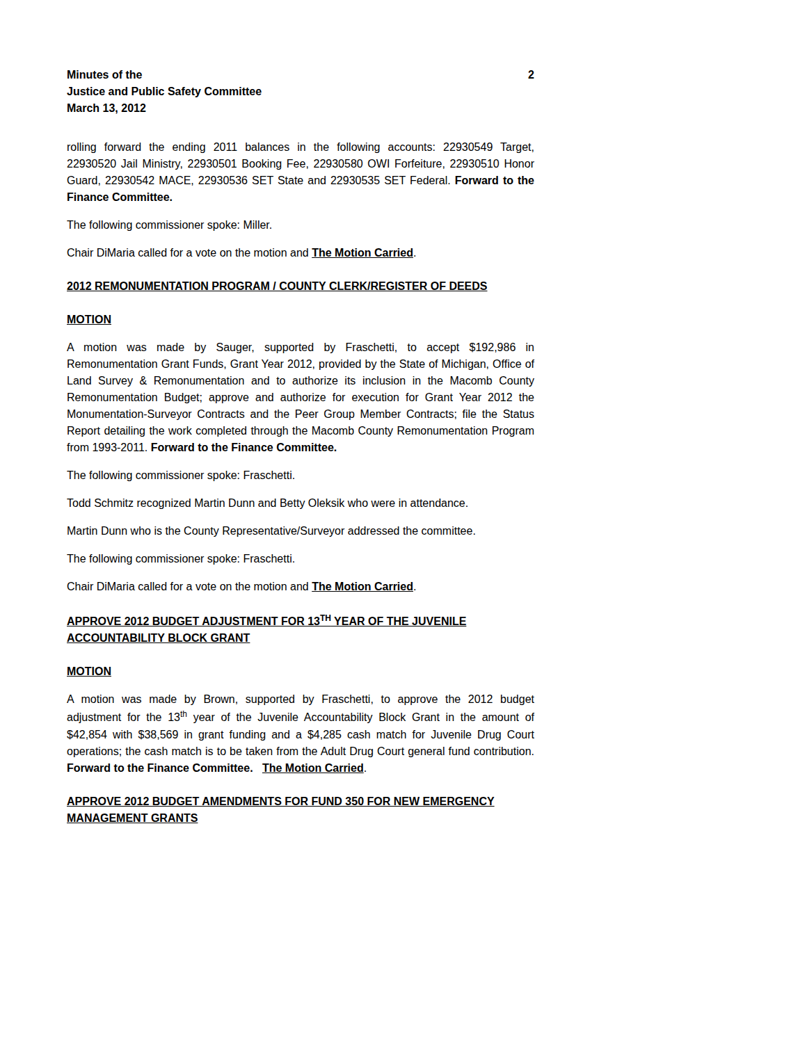2 Minutes of the
Justice and Public Safety Committee
March 13, 2012
rolling forward the ending 2011 balances in the following accounts: 22930549 Target, 22930520 Jail Ministry, 22930501 Booking Fee, 22930580 OWI Forfeiture, 22930510 Honor Guard, 22930542 MACE, 22930536 SET State and 22930535 SET Federal. Forward to the Finance Committee.
The following commissioner spoke: Miller.
Chair DiMaria called for a vote on the motion and The Motion Carried.
2012 Remonumentation Program / County Clerk/Register of Deeds
MOTION
A motion was made by Sauger, supported by Fraschetti, to accept $192,986 in Remonumentation Grant Funds, Grant Year 2012, provided by the State of Michigan, Office of Land Survey & Remonumentation and to authorize its inclusion in the Macomb County Remonumentation Budget; approve and authorize for execution for Grant Year 2012 the Monumentation-Surveyor Contracts and the Peer Group Member Contracts; file the Status Report detailing the work completed through the Macomb County Remonumentation Program from 1993-2011. Forward to the Finance Committee.
The following commissioner spoke: Fraschetti.
Todd Schmitz recognized Martin Dunn and Betty Oleksik who were in attendance.
Martin Dunn who is the County Representative/Surveyor addressed the committee.
The following commissioner spoke: Fraschetti.
Chair DiMaria called for a vote on the motion and The Motion Carried.
Approve 2012 Budget Adjustment for 13th Year of the Juvenile Accountability Block Grant
MOTION
A motion was made by Brown, supported by Fraschetti, to approve the 2012 budget adjustment for the 13th year of the Juvenile Accountability Block Grant in the amount of $42,854 with $38,569 in grant funding and a $4,285 cash match for Juvenile Drug Court operations; the cash match is to be taken from the Adult Drug Court general fund contribution. Forward to the Finance Committee. The Motion Carried.
Approve 2012 Budget Amendments for Fund 350 for New Emergency Management Grants